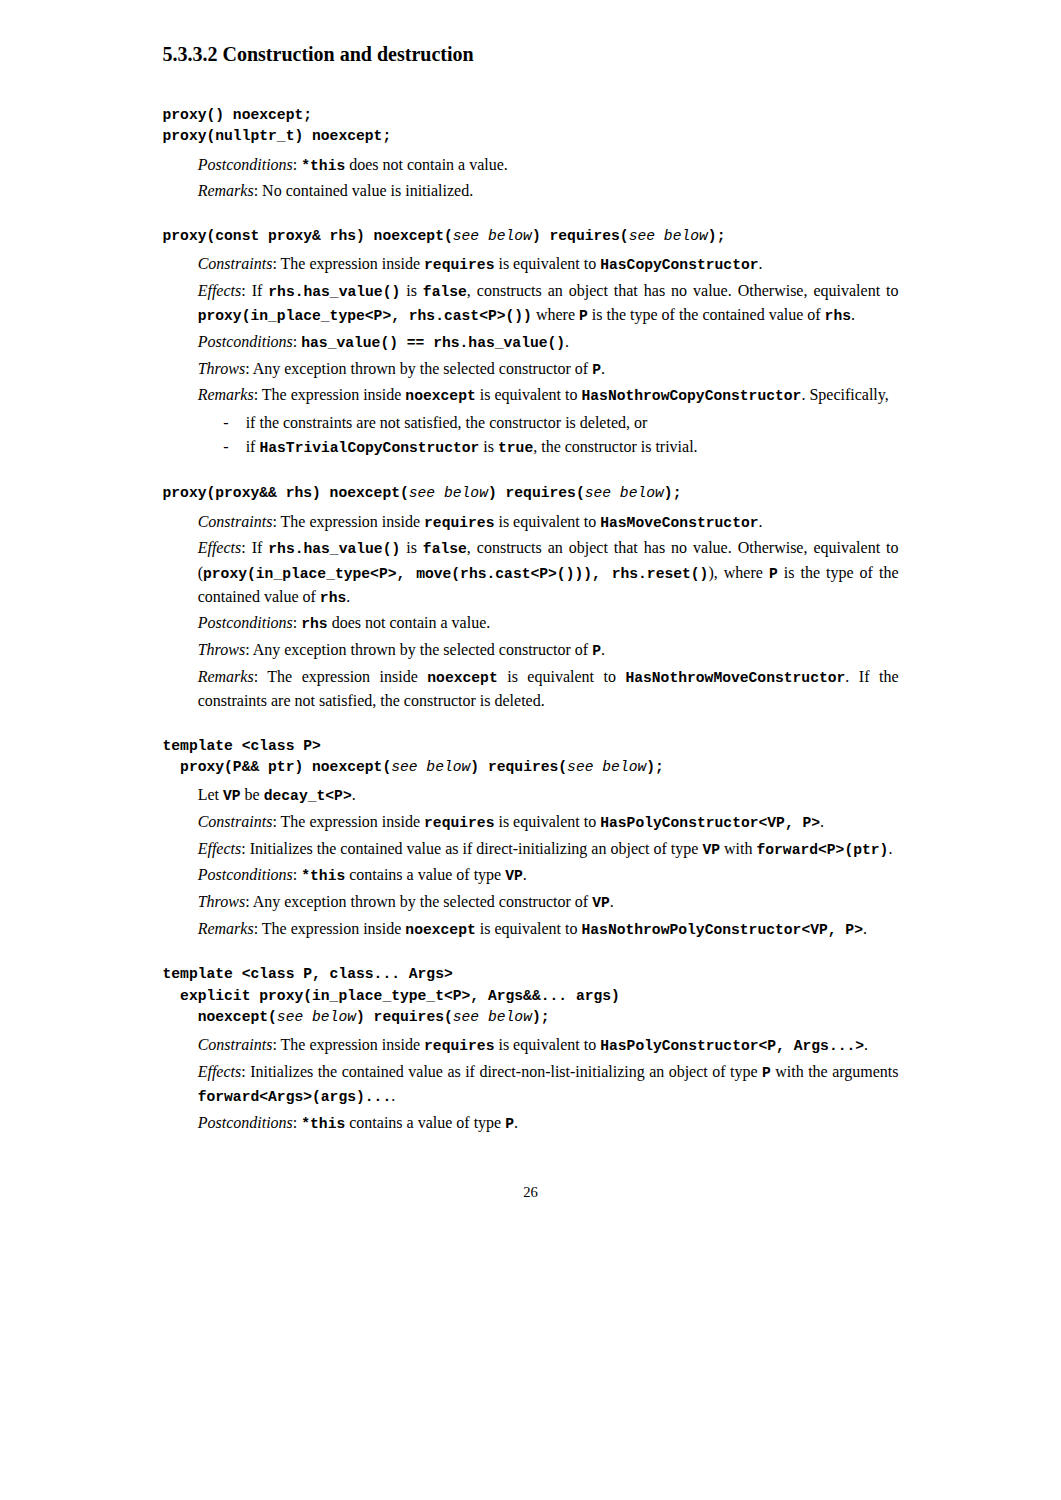5.3.3.2 Construction and destruction
proxy() noexcept;
proxy(nullptr_t) noexcept;
Postconditions: *this does not contain a value.
Remarks: No contained value is initialized.
proxy(const proxy& rhs) noexcept(see below) requires(see below);
Constraints: The expression inside requires is equivalent to HasCopyConstructor.
Effects: If rhs.has_value() is false, constructs an object that has no value. Otherwise, equivalent to proxy(in_place_type<P>, rhs.cast<P>()) where P is the type of the contained value of rhs.
Postconditions: has_value() == rhs.has_value().
Throws: Any exception thrown by the selected constructor of P.
Remarks: The expression inside noexcept is equivalent to HasNothrowCopyConstructor. Specifically,
if the constraints are not satisfied, the constructor is deleted, or
if HasTrivialCopyConstructor is true, the constructor is trivial.
proxy(proxy&& rhs) noexcept(see below) requires(see below);
Constraints: The expression inside requires is equivalent to HasMoveConstructor.
Effects: If rhs.has_value() is false, constructs an object that has no value. Otherwise, equivalent to (proxy(in_place_type<P>, move(rhs.cast<P>())), rhs.reset()), where P is the type of the contained value of rhs.
Postconditions: rhs does not contain a value.
Throws: Any exception thrown by the selected constructor of P.
Remarks: The expression inside noexcept is equivalent to HasNothrowMoveConstructor. If the constraints are not satisfied, the constructor is deleted.
template <class P>
proxy(P&& ptr) noexcept(see below) requires(see below);
Let VP be decay_t<P>.
Constraints: The expression inside requires is equivalent to HasPolyConstructor<VP, P>.
Effects: Initializes the contained value as if direct-initializing an object of type VP with forward<P>(ptr).
Postconditions: *this contains a value of type VP.
Throws: Any exception thrown by the selected constructor of VP.
Remarks: The expression inside noexcept is equivalent to HasNothrowPolyConstructor<VP, P>.
template <class P, class... Args>
explicit proxy(in_place_type_t<P>, Args&&... args) noexcept(see below) requires(see below);
Constraints: The expression inside requires is equivalent to HasPolyConstructor<P, Args...>.
Effects: Initializes the contained value as if direct-non-list-initializing an object of type P with the arguments forward<Args>(args)....
Postconditions: *this contains a value of type P.
26